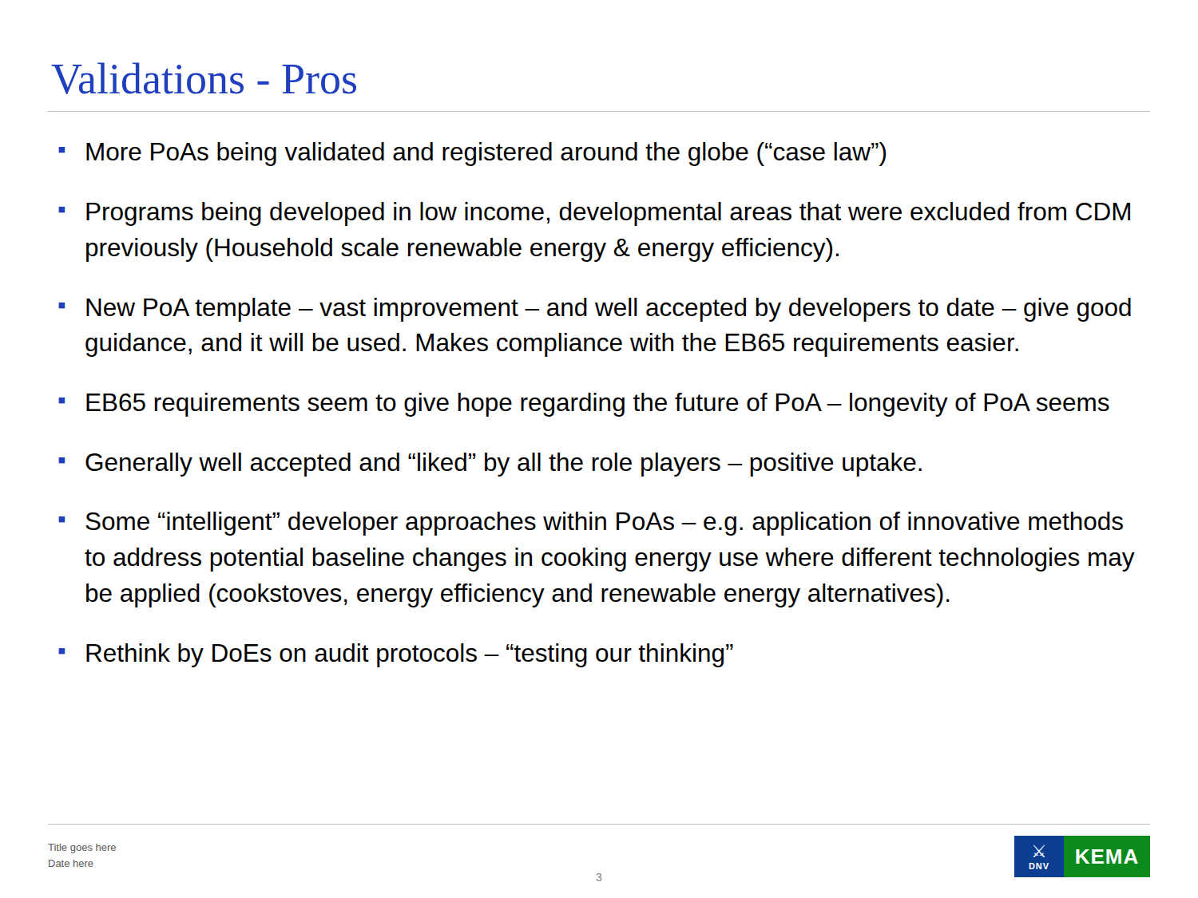Validations - Pros
More PoAs being validated and registered around the globe (“case law”)
Programs being developed in low income, developmental areas that were excluded from CDM previously (Household scale renewable energy & energy efficiency).
New PoA template – vast improvement – and well accepted by developers to date – give good guidance, and it will be used. Makes compliance with the EB65 requirements easier.
EB65 requirements seem to give hope regarding the future of PoA – longevity of PoA seems
Generally well accepted and “liked” by all the role players – positive uptake.
Some “intelligent” developer approaches within PoAs – e.g. application of innovative methods to address potential baseline changes in cooking energy use where different technologies may be applied (cookstoves, energy efficiency and renewable energy alternatives).
Rethink by DoEs on audit protocols – “testing our thinking”
Title goes here
Date here
3
⚔ DNV
KEMA